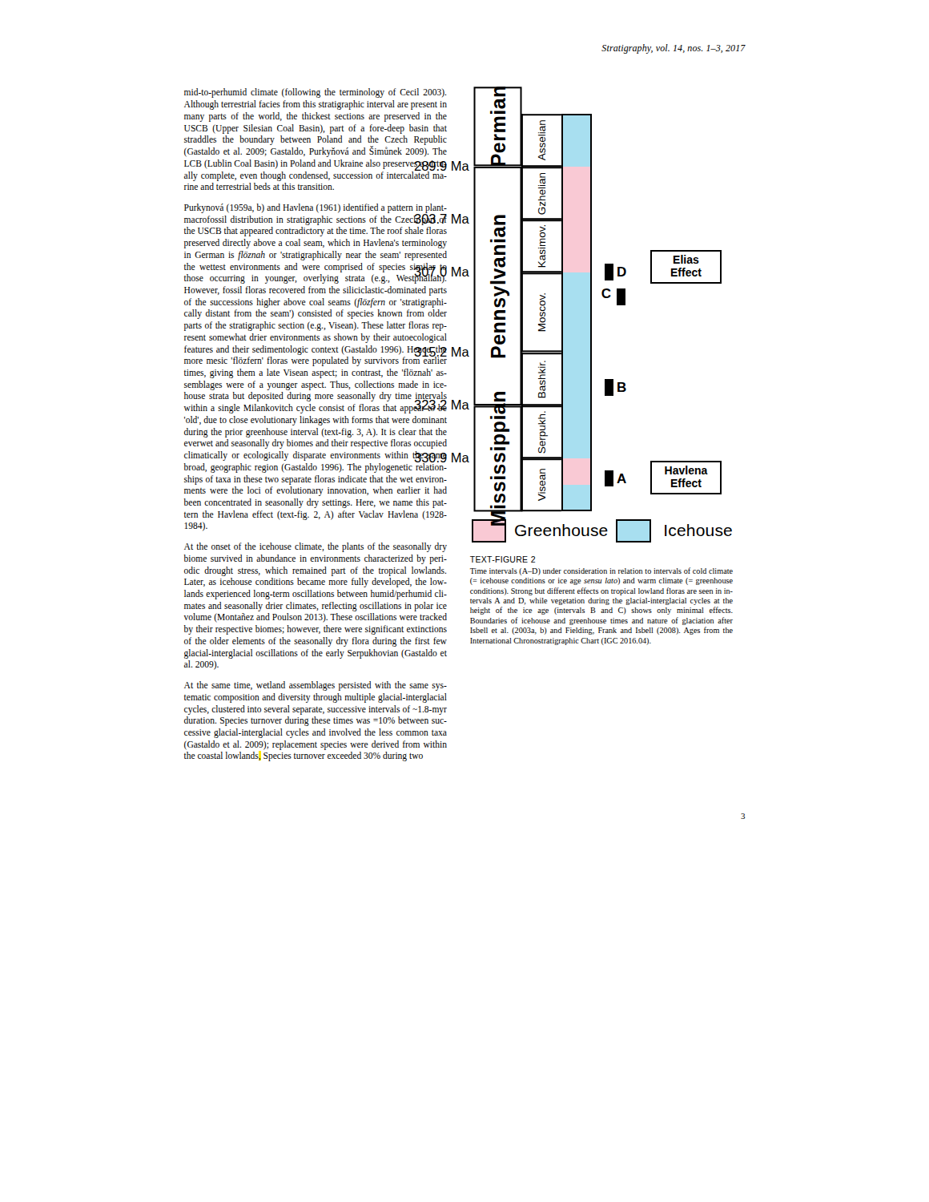Stratigraphy, vol. 14, nos. 1–3, 2017
mid-to-perhumid climate (following the terminology of Cecil 2003). Although terrestrial facies from this stratigraphic interval are present in many parts of the world, the thickest sections are preserved in the USCB (Upper Silesian Coal Basin), part of a fore-deep basin that straddles the boundary between Poland and the Czech Republic (Gastaldo et al. 2009; Gastaldo, Purkyňová and Šimůnek 2009). The LCB (Lublin Coal Basin) in Poland and Ukraine also preserves a virtually complete, even though condensed, succession of intercalated marine and terrestrial beds at this transition.
Purkynová (1959a, b) and Havlena (1961) identified a pattern in plant-macrofossil distribution in stratigraphic sections of the Czech part of the USCB that appeared contradictory at the time. The roof shale floras preserved directly above a coal seam, which in Havlena's terminology in German is flöznah or 'stratigraphically near the seam' represented the wettest environments and were comprised of species similar to those occurring in younger, overlying strata (e.g., Westphalian). However, fossil floras recovered from the siliciclastic-dominated parts of the successions higher above coal seams (flözfern or 'stratigraphically distant from the seam') consisted of species known from older parts of the stratigraphic section (e.g., Visean). These latter floras represent somewhat drier environments as shown by their autoecological features and their sedimentologic context (Gastaldo 1996). Hence, the more mesic 'flözfern' floras were populated by survivors from earlier times, giving them a late Visean aspect; in contrast, the 'flöznah' assemblages were of a younger aspect. Thus, collections made in ice-house strata but deposited during more seasonally dry time intervals within a single Milankovitch cycle consist of floras that appear to be 'old', due to close evolutionary linkages with forms that were dominant during the prior greenhouse interval (text-fig. 3, A). It is clear that the everwet and seasonally dry biomes and their respective floras occupied climatically or ecologically disparate environments within the same broad, geographic region (Gastaldo 1996). The phylogenetic relationships of taxa in these two separate floras indicate that the wet environments were the loci of evolutionary innovation, when earlier it had been concentrated in seasonally dry settings. Here, we name this pattern the Havlena effect (text-fig. 2, A) after Vaclav Havlena (1928-1984).
At the onset of the icehouse climate, the plants of the seasonally dry biome survived in abundance in environments characterized by periodic drought stress, which remained part of the tropical lowlands. Later, as icehouse conditions became more fully developed, the lowlands experienced long-term oscillations between humid/perhumid climates and seasonally drier climates, reflecting oscillations in polar ice volume (Montañez and Poulson 2013). These oscillations were tracked by their respective biomes; however, there were significant extinctions of the older elements of the seasonally dry flora during the first few glacial-interglacial oscillations of the early Serpukhovian (Gastaldo et al. 2009).
At the same time, wetland assemblages persisted with the same systematic composition and diversity through multiple glacial-interglacial cycles, clustered into several separate, successive intervals of ~1.8-myr duration. Species turnover during these times was =10% between successive glacial-interglacial cycles and involved the less common taxa (Gastaldo et al. 2009); replacement species were derived from within the coastal lowlands, Species turnover exceeded 30% during two
289.9 Ma
303.7 Ma
307.0 Ma
315.2 Ma
323.2 Ma
330.9 Ma
Permian
Pennsylvanian
Mississippian
Asselian
Gzhelian
Kasimov.
Moscov.
Bashkir.
Serpukh.
Visean
D
C
B
A
Elias
Effect
Havlena
Effect
Greenhouse
Icehouse
TEXT-FIGURE 2
Time intervals (A–D) under consideration in relation to intervals of cold climate (= icehouse conditions or ice age sensu lato) and warm climate (= greenhouse conditions). Strong but different effects on tropical lowland floras are seen in intervals A and D, while vegetation during the glacial-interglacial cycles at the height of the ice age (intervals B and C) shows only minimal effects. Boundaries of icehouse and greenhouse times and nature of glaciation after Isbell et al. (2003a, b) and Fielding, Frank and Isbell (2008). Ages from the International Chronostratigraphic Chart (IGC 2016.04).
3